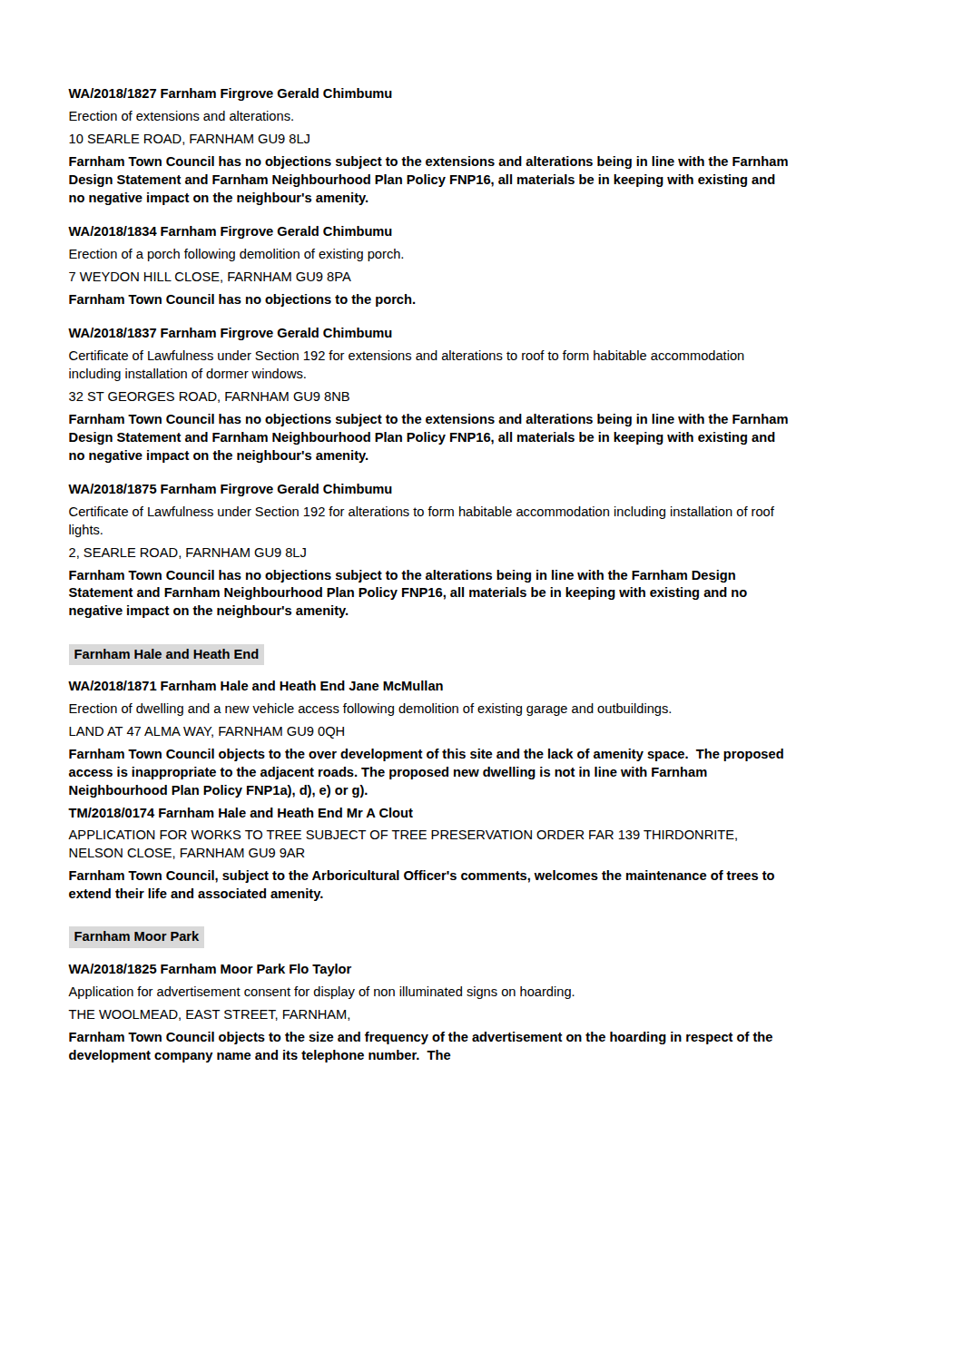WA/2018/1827 Farnham Firgrove Gerald Chimbumu
Erection of extensions and alterations.
10 SEARLE ROAD, FARNHAM GU9 8LJ
Farnham Town Council has no objections subject to the extensions and alterations being in line with the Farnham Design Statement and Farnham Neighbourhood Plan Policy FNP16, all materials be in keeping with existing and no negative impact on the neighbour's amenity.
WA/2018/1834 Farnham Firgrove Gerald Chimbumu
Erection of a porch following demolition of existing porch.
7 WEYDON HILL CLOSE, FARNHAM GU9 8PA
Farnham Town Council has no objections to the porch.
WA/2018/1837 Farnham Firgrove Gerald Chimbumu
Certificate of Lawfulness under Section 192 for extensions and alterations to roof to form habitable accommodation including installation of dormer windows.
32 ST GEORGES ROAD, FARNHAM GU9 8NB
Farnham Town Council has no objections subject to the extensions and alterations being in line with the Farnham Design Statement and Farnham Neighbourhood Plan Policy FNP16, all materials be in keeping with existing and no negative impact on the neighbour's amenity.
WA/2018/1875 Farnham Firgrove Gerald Chimbumu
Certificate of Lawfulness under Section 192 for alterations to form habitable accommodation including installation of roof lights.
2, SEARLE ROAD, FARNHAM GU9 8LJ
Farnham Town Council has no objections subject to the alterations being in line with the Farnham Design Statement and Farnham Neighbourhood Plan Policy FNP16, all materials be in keeping with existing and no negative impact on the neighbour's amenity.
Farnham Hale and Heath End
WA/2018/1871 Farnham Hale and Heath End Jane McMullan
Erection of dwelling and a new vehicle access following demolition of existing garage and outbuildings.
LAND AT 47 ALMA WAY, FARNHAM GU9 0QH
Farnham Town Council objects to the over development of this site and the lack of amenity space. The proposed access is inappropriate to the adjacent roads. The proposed new dwelling is not in line with Farnham Neighbourhood Plan Policy FNP1a), d), e) or g).
TM/2018/0174 Farnham Hale and Heath End Mr A Clout
APPLICATION FOR WORKS TO TREE SUBJECT OF TREE PRESERVATION ORDER FAR 139 THIRDONRITE, NELSON CLOSE, FARNHAM GU9 9AR
Farnham Town Council, subject to the Arboricultural Officer's comments, welcomes the maintenance of trees to extend their life and associated amenity.
Farnham Moor Park
WA/2018/1825 Farnham Moor Park Flo Taylor
Application for advertisement consent for display of non illuminated signs on hoarding.
THE WOOLMEAD, EAST STREET, FARNHAM,
Farnham Town Council objects to the size and frequency of the advertisement on the hoarding in respect of the development company name and its telephone number. The